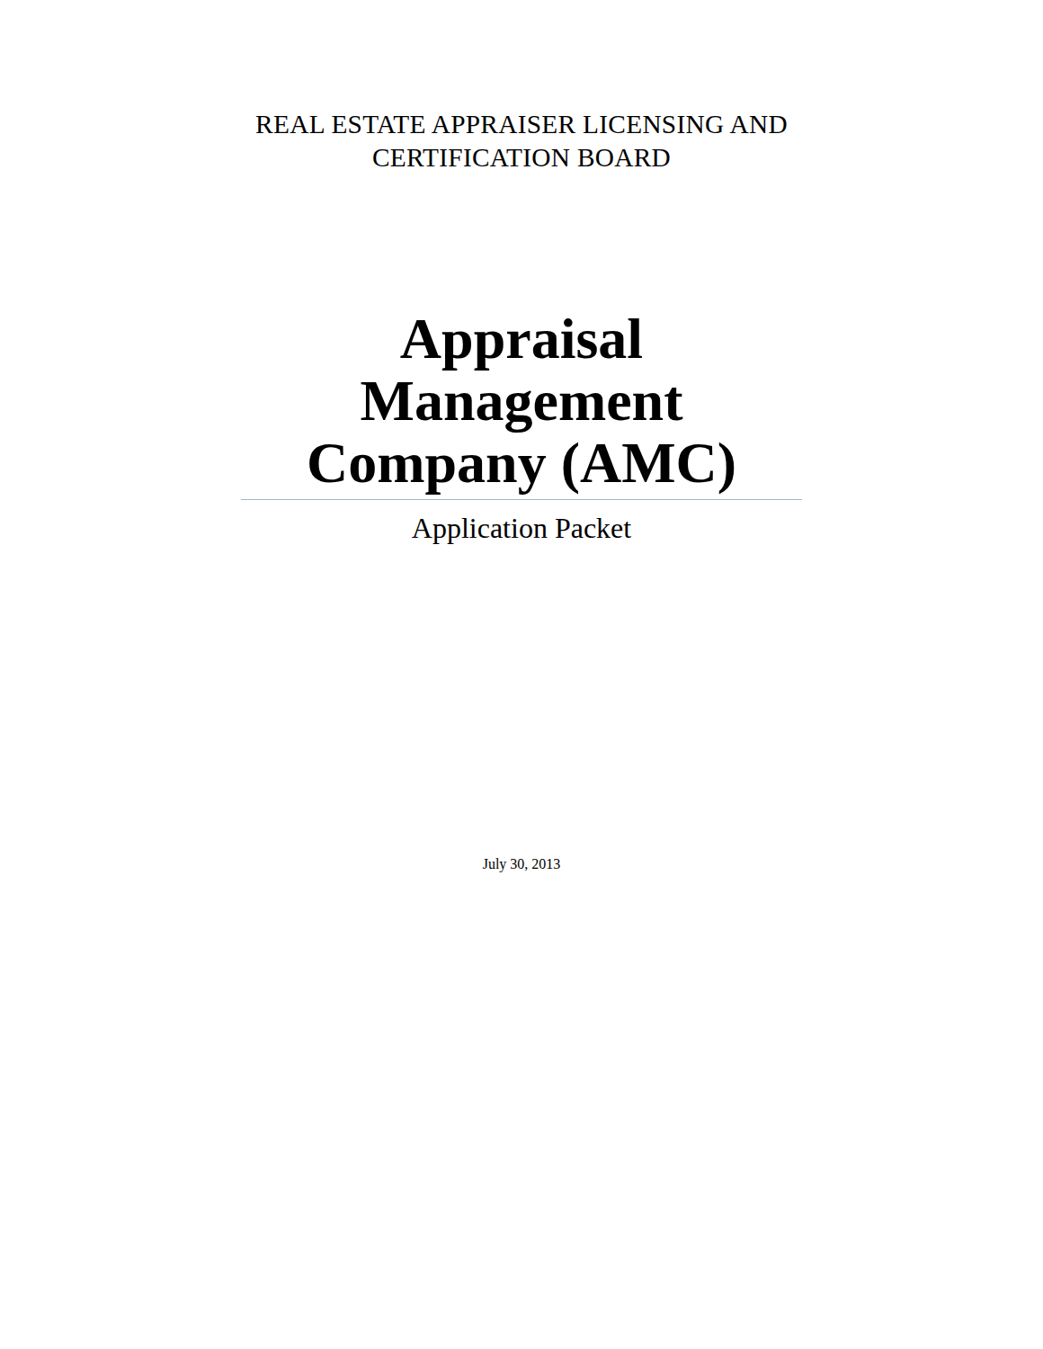REAL ESTATE APPRAISER LICENSING AND
CERTIFICATION BOARD
Appraisal Management Company (AMC)
Application Packet
July 30, 2013